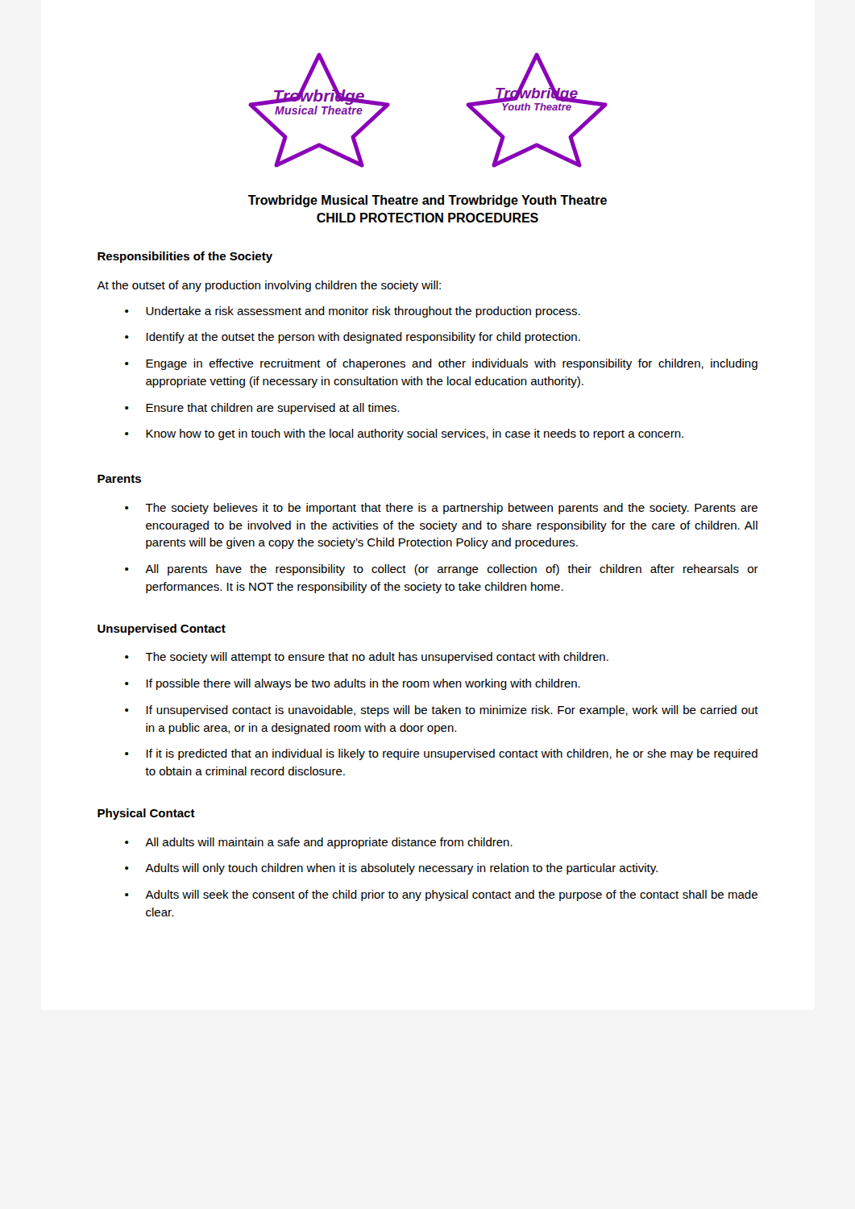Trowbridge Musical Theatre
Trowbridge Youth Theatre
Trowbridge Musical Theatre and Trowbridge Youth Theatre
CHILD PROTECTION PROCEDURES
Responsibilities of the Society
At the outset of any production involving children the society will:
Undertake a risk assessment and monitor risk throughout the production process.
Identify at the outset the person with designated responsibility for child protection.
Engage in effective recruitment of chaperones and other individuals with responsibility for children, including appropriate vetting (if necessary in consultation with the local education authority).
Ensure that children are supervised at all times.
Know how to get in touch with the local authority social services, in case it needs to report a concern.
Parents
The society believes it to be important that there is a partnership between parents and the society. Parents are encouraged to be involved in the activities of the society and to share responsibility for the care of children. All parents will be given a copy the society’s Child Protection Policy and procedures.
All parents have the responsibility to collect (or arrange collection of) their children after rehearsals or performances. It is NOT the responsibility of the society to take children home.
Unsupervised Contact
The society will attempt to ensure that no adult has unsupervised contact with children.
If possible there will always be two adults in the room when working with children.
If unsupervised contact is unavoidable, steps will be taken to minimize risk. For example, work will be carried out in a public area, or in a designated room with a door open.
If it is predicted that an individual is likely to require unsupervised contact with children, he or she may be required to obtain a criminal record disclosure.
Physical Contact
All adults will maintain a safe and appropriate distance from children.
Adults will only touch children when it is absolutely necessary in relation to the particular activity.
Adults will seek the consent of the child prior to any physical contact and the purpose of the contact shall be made clear.